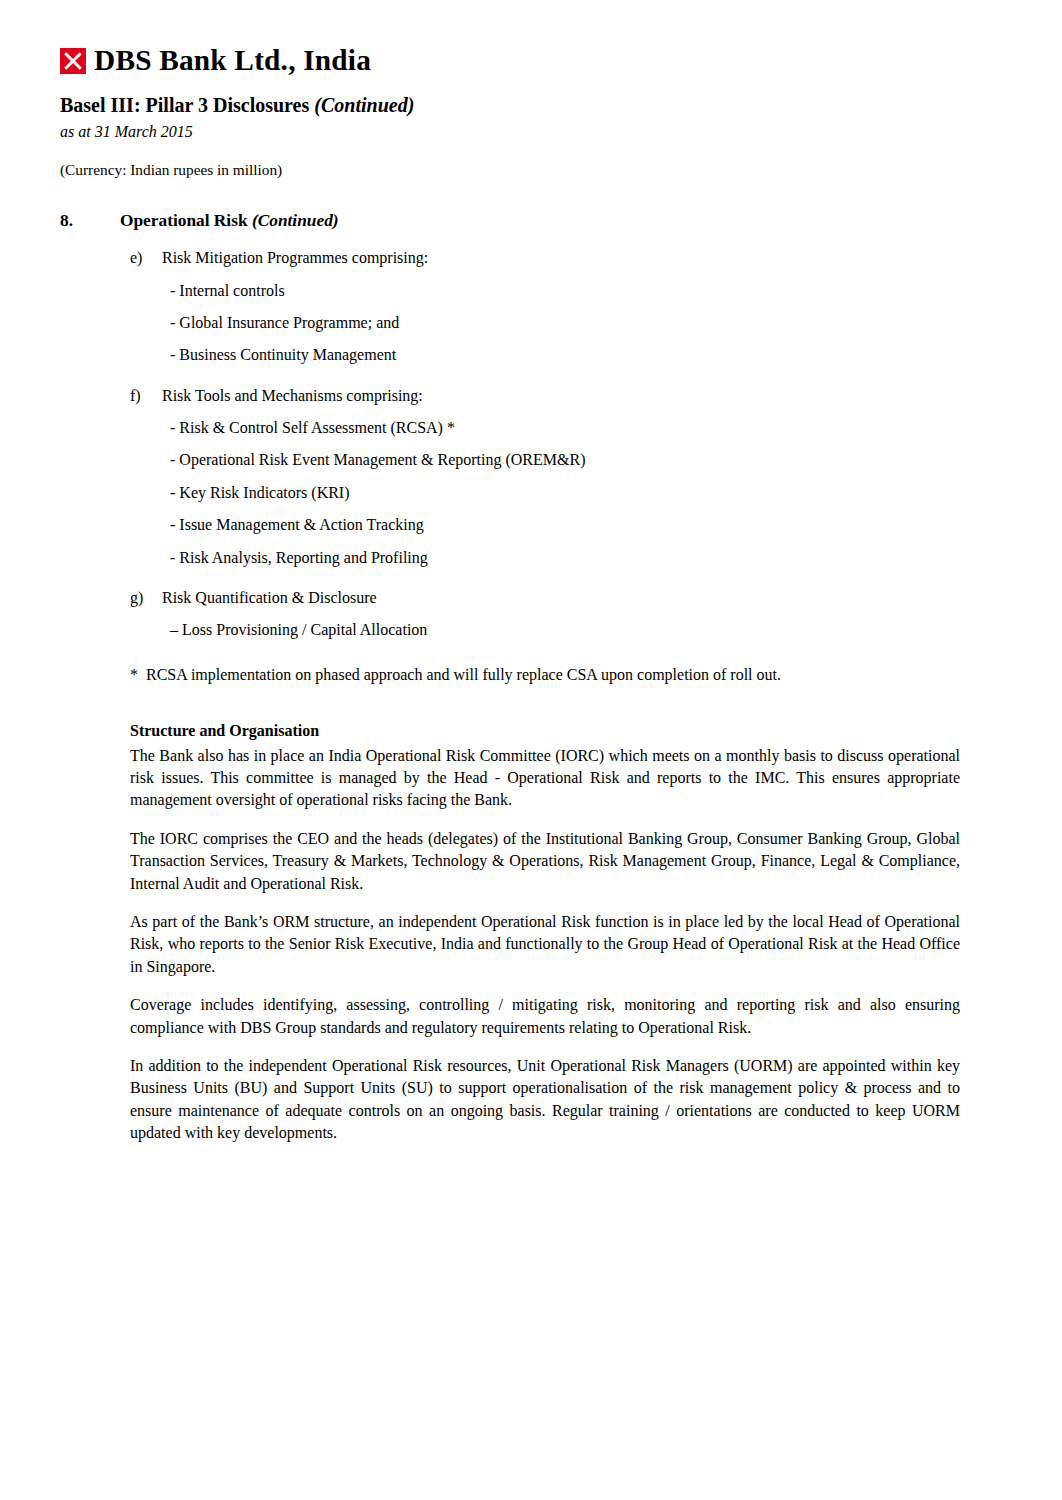DBS Bank Ltd., India
Basel III: Pillar 3 Disclosures (Continued)
as at 31 March 2015
(Currency: Indian rupees in million)
8. Operational Risk (Continued)
e) Risk Mitigation Programmes comprising:
- Internal controls
- Global Insurance Programme; and
- Business Continuity Management
f) Risk Tools and Mechanisms comprising:
- Risk & Control Self Assessment (RCSA) *
- Operational Risk Event Management & Reporting (OREM&R)
- Key Risk Indicators (KRI)
- Issue Management & Action Tracking
- Risk Analysis, Reporting and Profiling
g) Risk Quantification & Disclosure
– Loss Provisioning / Capital Allocation
* RCSA implementation on phased approach and will fully replace CSA upon completion of roll out.
Structure and Organisation
The Bank also has in place an India Operational Risk Committee (IORC) which meets on a monthly basis to discuss operational risk issues. This committee is managed by the Head - Operational Risk and reports to the IMC. This ensures appropriate management oversight of operational risks facing the Bank.
The IORC comprises the CEO and the heads (delegates) of the Institutional Banking Group, Consumer Banking Group, Global Transaction Services, Treasury & Markets, Technology & Operations, Risk Management Group, Finance, Legal & Compliance, Internal Audit and Operational Risk.
As part of the Bank’s ORM structure, an independent Operational Risk function is in place led by the local Head of Operational Risk, who reports to the Senior Risk Executive, India and functionally to the Group Head of Operational Risk at the Head Office in Singapore.
Coverage includes identifying, assessing, controlling / mitigating risk, monitoring and reporting risk and also ensuring compliance with DBS Group standards and regulatory requirements relating to Operational Risk.
In addition to the independent Operational Risk resources, Unit Operational Risk Managers (UORM) are appointed within key Business Units (BU) and Support Units (SU) to support operationalisation of the risk management policy & process and to ensure maintenance of adequate controls on an ongoing basis. Regular training / orientations are conducted to keep UORM updated with key developments.